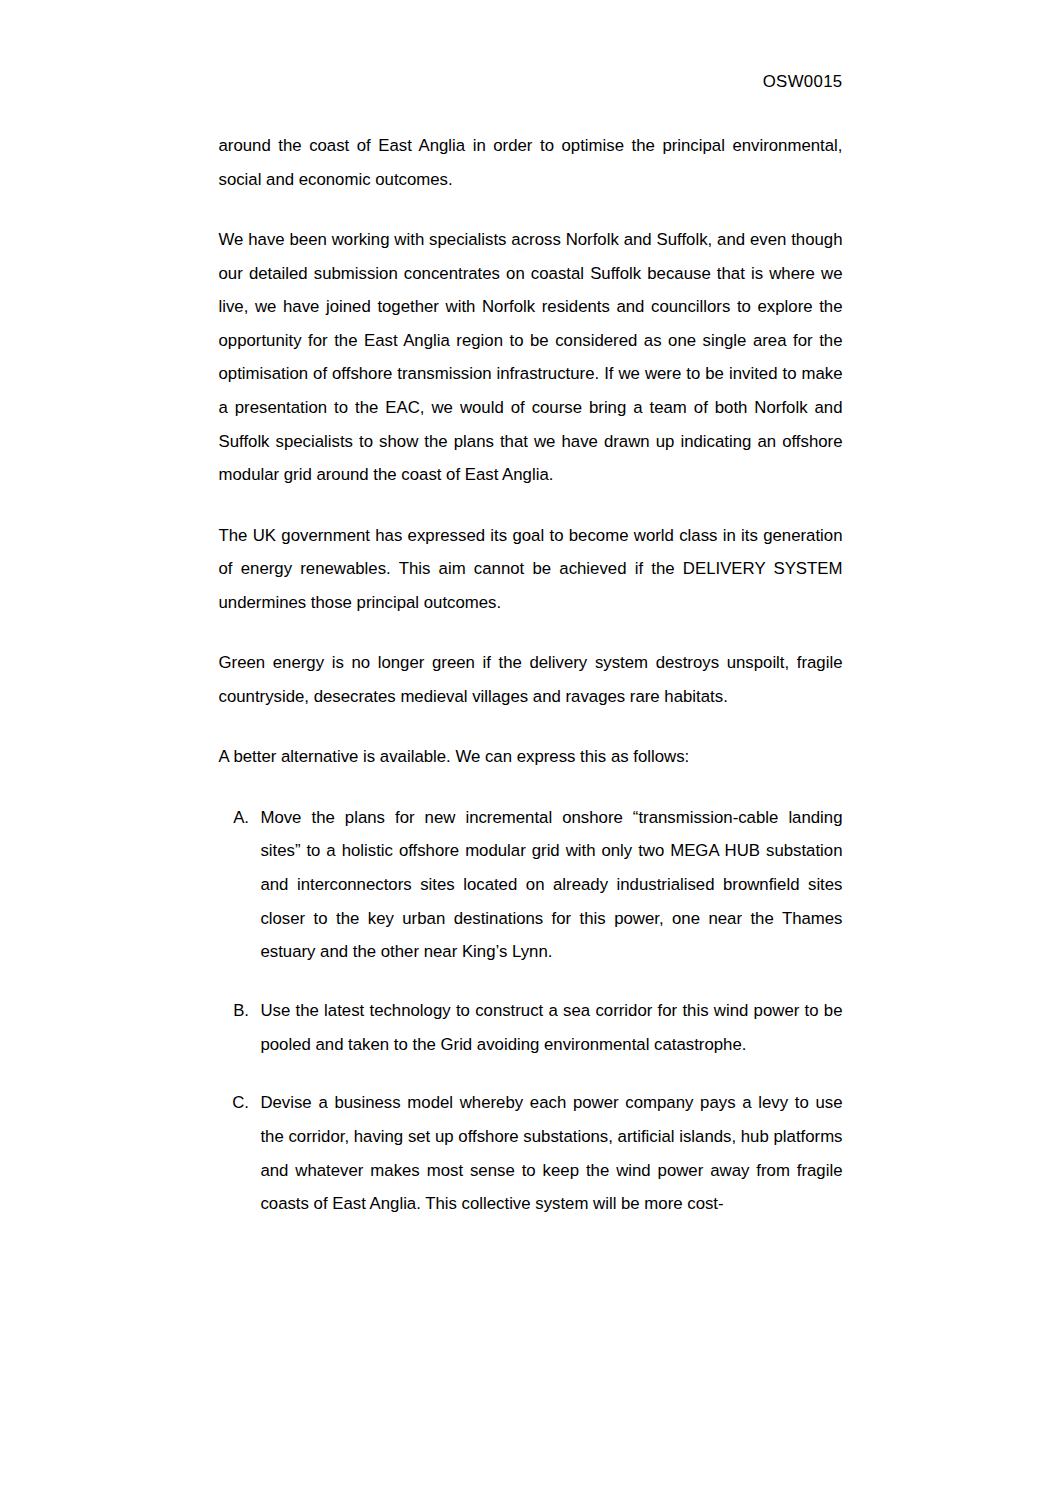OSW0015
around the coast of East Anglia in order to optimise the principal environmental, social and economic outcomes.
We have been working with specialists across Norfolk and Suffolk, and even though our detailed submission concentrates on coastal Suffolk because that is where we live, we have joined together with Norfolk residents and councillors to explore the opportunity for the East Anglia region to be considered as one single area for the optimisation of offshore transmission infrastructure. If we were to be invited to make a presentation to the EAC, we would of course bring a team of both Norfolk and Suffolk specialists to show the plans that we have drawn up indicating an offshore modular grid around the coast of East Anglia.
The UK government has expressed its goal to become world class in its generation of energy renewables. This aim cannot be achieved if the DELIVERY SYSTEM undermines those principal outcomes.
Green energy is no longer green if the delivery system destroys unspoilt, fragile countryside, desecrates medieval villages and ravages rare habitats.
A better alternative is available. We can express this as follows:
Move the plans for new incremental onshore “transmission-cable landing sites” to a holistic offshore modular grid with only two MEGA HUB substation and interconnectors sites located on already industrialised brownfield sites closer to the key urban destinations for this power, one near the Thames estuary and the other near King’s Lynn.
Use the latest technology to construct a sea corridor for this wind power to be pooled and taken to the Grid avoiding environmental catastrophe.
Devise a business model whereby each power company pays a levy to use the corridor, having set up offshore substations, artificial islands, hub platforms and whatever makes most sense to keep the wind power away from fragile coasts of East Anglia. This collective system will be more cost-